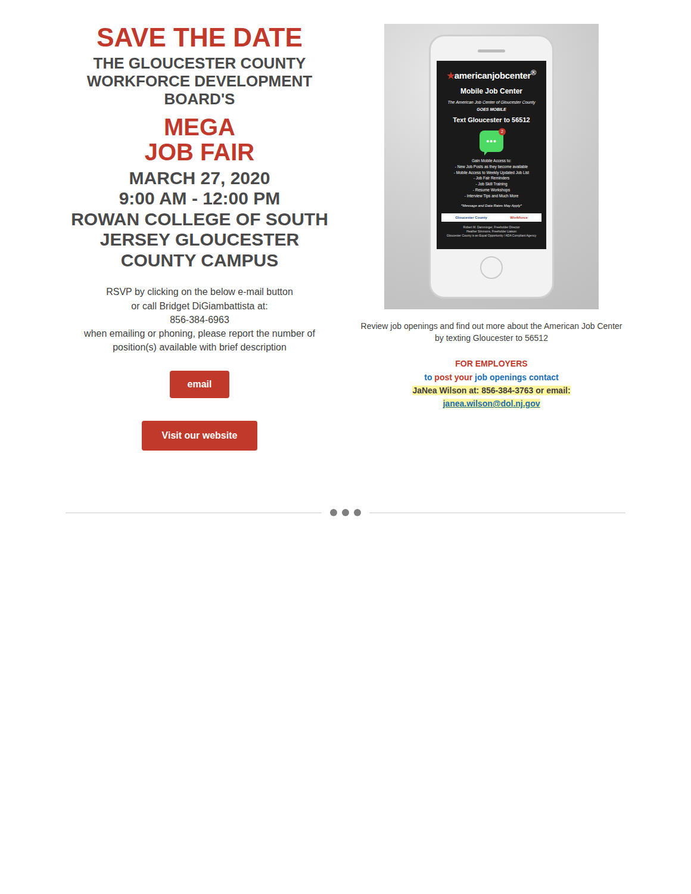SAVE THE DATE
THE GLOUCESTER COUNTY WORKFORCE DEVELOPMENT BOARD'S
MEGA
JOB FAIR
MARCH 27, 2020
9:00 AM - 12:00 PM
ROWAN COLLEGE OF SOUTH JERSEY GLOUCESTER COUNTY CAMPUS
RSVP by clicking on the below e-mail button
or call Bridget DiGiambattista at:
856-384-6963
when emailing or phoning, please report the number of position(s) available with brief description
email
Visit our website
★american job center®
Mobile Job Center
The American Job Center of Gloucester County
GOES MOBILE
Text Gloucester to 56512
••• 2
Gain Mobile Access to:
- New Job Posts as they become available
- Mobile Access to Weekly Updated Job List
- Job Fair Reminders
- Job Skill Training
- Resume Workshops
- Interview Tips and Much More
*Message and Data Rates May Apply*
Gloucester County Workforce
Robert M. Damminger, Freeholder Director
Heather Simmons, Freeholder Liaison
Gloucester County is an Equal Opportunity / ADA Compliant Agency
Review job openings and find out more about the American Job Center
by texting Gloucester to 56512
FOR EMPLOYERS
to post your job openings contact
JaNea Wilson at: 856-384-3763 or email:
janea.wilson@dol.nj.gov